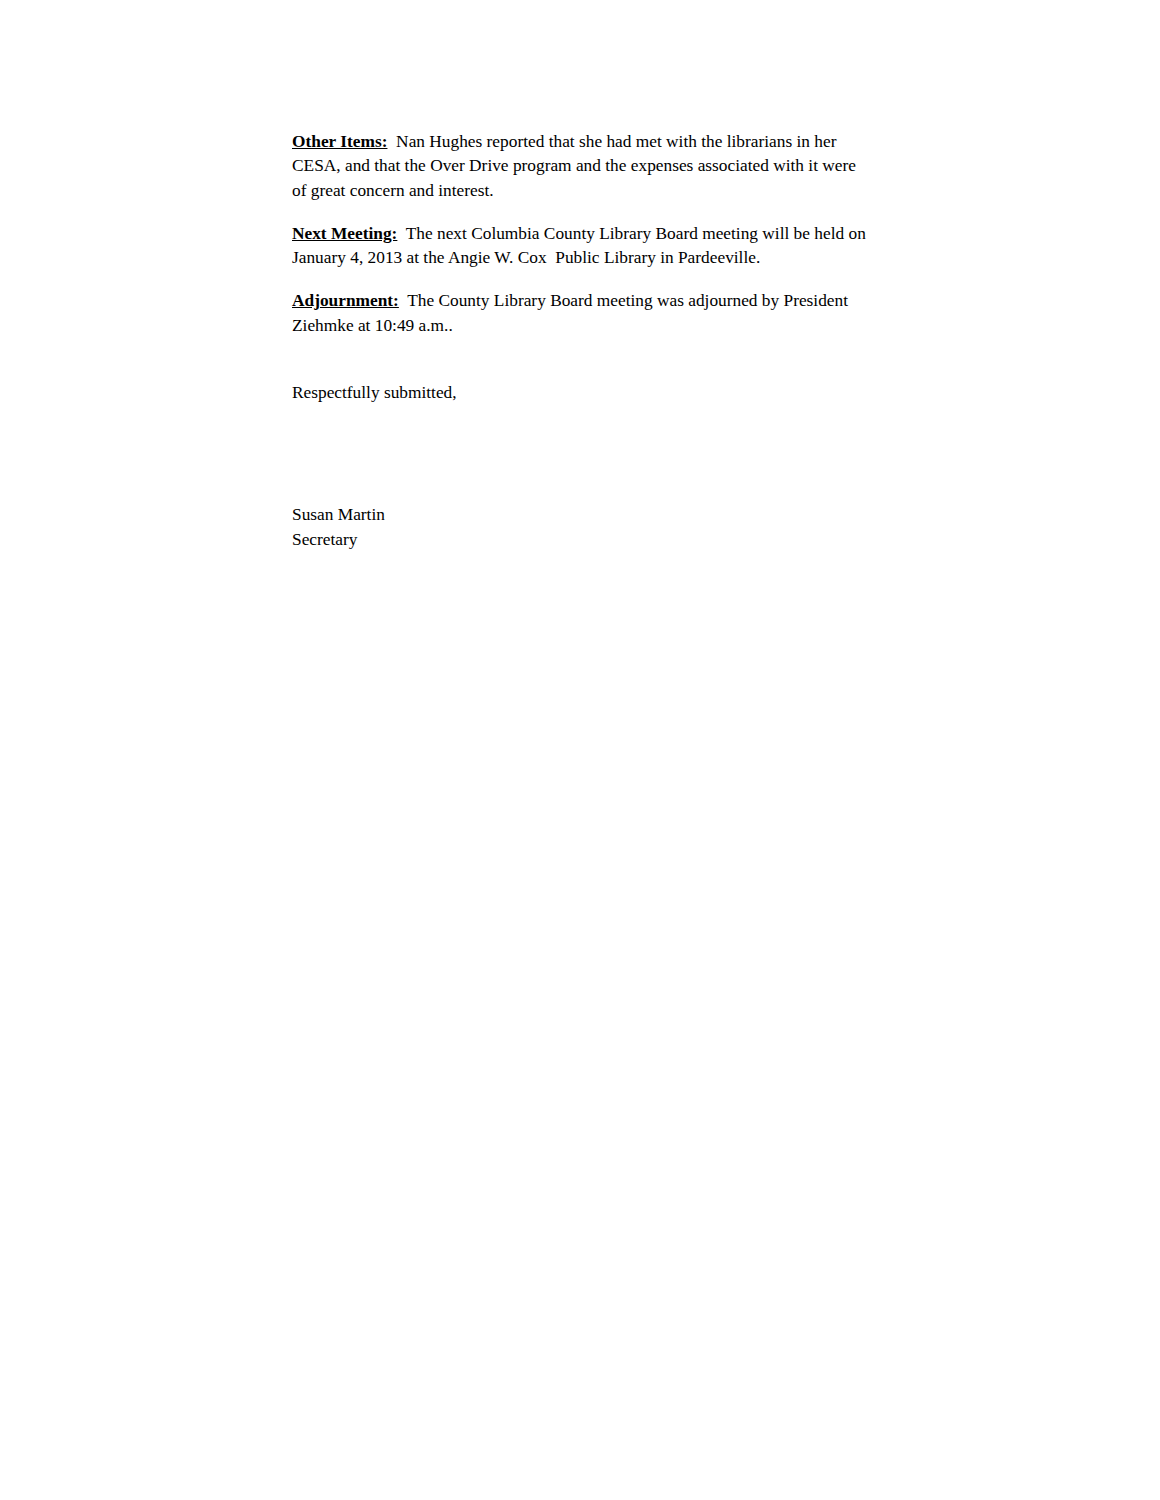Other Items: Nan Hughes reported that she had met with the librarians in her CESA, and that the Over Drive program and the expenses associated with it were of great concern and interest.
Next Meeting: The next Columbia County Library Board meeting will be held on January 4, 2013 at the Angie W. Cox Public Library in Pardeeville.
Adjournment: The County Library Board meeting was adjourned by President Ziehmke at 10:49 a.m..
Respectfully submitted,
Susan Martin
Secretary